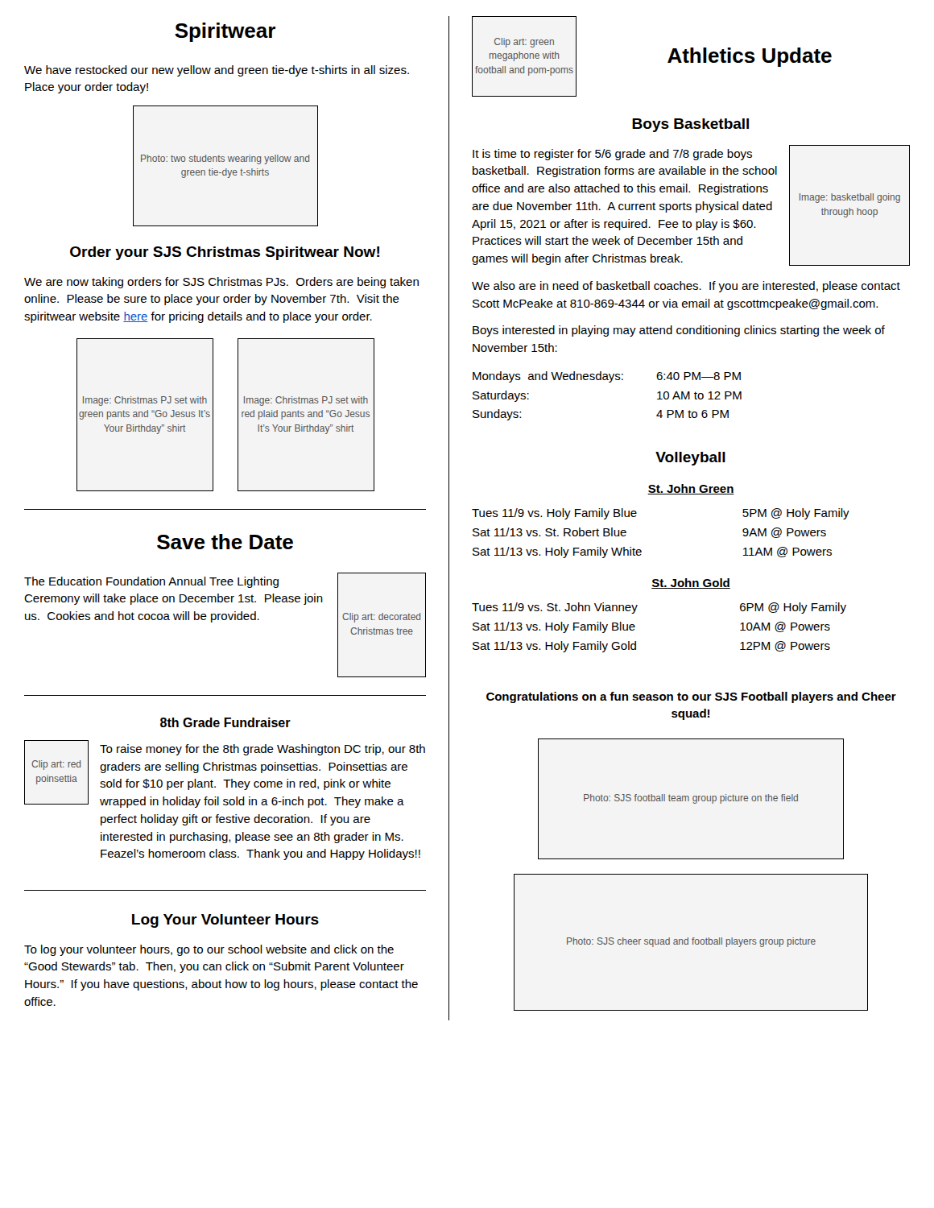Spiritwear
We have restocked our new yellow and green tie-dye t-shirts in all sizes. Place your order today!
Photo: two students wearing yellow and green tie-dye t-shirts
Order your SJS Christmas Spiritwear Now!
We are now taking orders for SJS Christmas PJs. Orders are being taken online. Please be sure to place your order by November 7th. Visit the spiritwear website here for pricing details and to place your order.
Image: Christmas PJ set with green pants and “Go Jesus It’s Your Birthday” shirt
Image: Christmas PJ set with red plaid pants and “Go Jesus It’s Your Birthday” shirt
Save the Date
The Education Foundation Annual Tree Lighting Ceremony will take place on December 1st. Please join us. Cookies and hot cocoa will be provided.
Clip art: decorated Christmas tree
8th Grade Fundraiser
Clip art: red poinsettia
To raise money for the 8th grade Washington DC trip, our 8th graders are selling Christmas poinsettias. Poinsettias are sold for $10 per plant. They come in red, pink or white wrapped in holiday foil sold in a 6-inch pot. They make a perfect holiday gift or festive decoration. If you are interested in purchasing, please see an 8th grader in Ms. Feazel’s homeroom class. Thank you and Happy Holidays!!
Log Your Volunteer Hours
To log your volunteer hours, go to our school website and click on the “Good Stewards” tab. Then, you can click on “Submit Parent Volunteer Hours.” If you have questions, about how to log hours, please contact the office.
Clip art: green megaphone with football and pom-poms
Athletics Update
Boys Basketball
Image: basketball going through hoop
It is time to register for 5/6 grade and 7/8 grade boys basketball. Registration forms are available in the school office and are also attached to this email. Registrations are due November 11th. A current sports physical dated April 15, 2021 or after is required. Fee to play is $60. Practices will start the week of December 15th and games will begin after Christmas break.
We also are in need of basketball coaches. If you are interested, please contact Scott McPeake at 810-869-4344 or via email at gscottmcpeake@gmail.com.
Boys interested in playing may attend conditioning clinics starting the week of November 15th:
| Mondays and Wednesdays: | 6:40 PM—8 PM |
| Saturdays: | 10 AM to 12 PM |
| Sundays: | 4 PM to 6 PM |
Volleyball
St. John Green
| Tues 11/9 vs. Holy Family Blue | 5PM @ Holy Family |
| Sat 11/13 vs. St. Robert Blue | 9AM @ Powers |
| Sat 11/13 vs. Holy Family White | 11AM @ Powers |
St. John Gold
| Tues 11/9 vs. St. John Vianney | 6PM @ Holy Family |
| Sat 11/13 vs. Holy Family Blue | 10AM @ Powers |
| Sat 11/13 vs. Holy Family Gold | 12PM @ Powers |
Congratulations on a fun season to our SJS Football players and Cheer squad!
Photo: SJS football team group picture on the field
Photo: SJS cheer squad and football players group picture